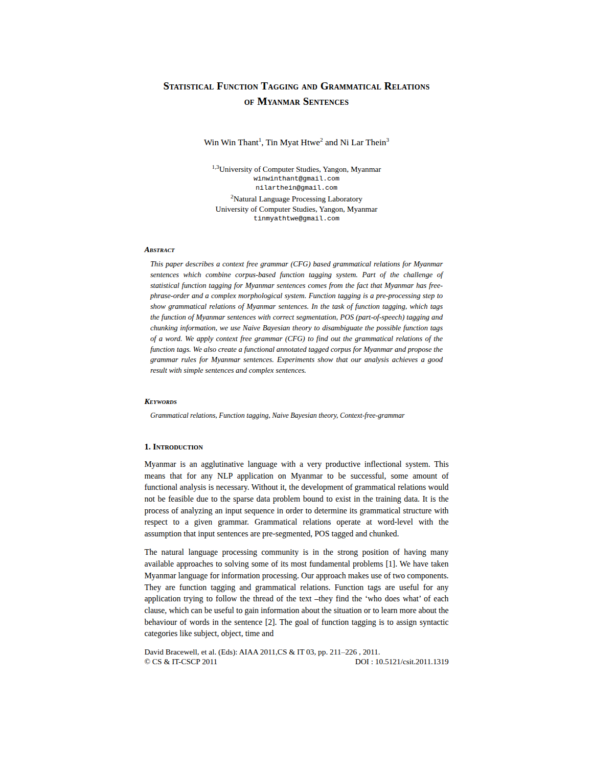Statistical Function Tagging and Grammatical Relations of Myanmar Sentences
Win Win Thant1, Tin Myat Htwe2 and Ni Lar Thein3
1,3University of Computer Studies, Yangon, Myanmar
winwinthant@gmail.com
nilarthein@gmail.com
2Natural Language Processing Laboratory
University of Computer Studies, Yangon, Myanmar
tinmyathtwe@gmail.com
Abstract
This paper describes a context free grammar (CFG) based grammatical relations for Myanmar sentences which combine corpus-based function tagging system. Part of the challenge of statistical function tagging for Myanmar sentences comes from the fact that Myanmar has free-phrase-order and a complex morphological system. Function tagging is a pre-processing step to show grammatical relations of Myanmar sentences. In the task of function tagging, which tags the function of Myanmar sentences with correct segmentation, POS (part-of-speech) tagging and chunking information, we use Naive Bayesian theory to disambiguate the possible function tags of a word. We apply context free grammar (CFG) to find out the grammatical relations of the function tags. We also create a functional annotated tagged corpus for Myanmar and propose the grammar rules for Myanmar sentences. Experiments show that our analysis achieves a good result with simple sentences and complex sentences.
Keywords
Grammatical relations, Function tagging, Naive Bayesian theory, Context-free-grammar
1. Introduction
Myanmar is an agglutinative language with a very productive inflectional system. This means that for any NLP application on Myanmar to be successful, some amount of functional analysis is necessary. Without it, the development of grammatical relations would not be feasible due to the sparse data problem bound to exist in the training data. It is the process of analyzing an input sequence in order to determine its grammatical structure with respect to a given grammar. Grammatical relations operate at word-level with the assumption that input sentences are pre-segmented, POS tagged and chunked.
The natural language processing community is in the strong position of having many available approaches to solving some of its most fundamental problems [1]. We have taken Myanmar language for information processing. Our approach makes use of two components. They are function tagging and grammatical relations. Function tags are useful for any application trying to follow the thread of the text –they find the ‘who does what’ of each clause, which can be useful to gain information about the situation or to learn more about the behaviour of words in the sentence [2]. The goal of function tagging is to assign syntactic categories like subject, object, time and
David Bracewell, et al. (Eds): AIAA 2011,CS & IT 03, pp. 211–226 , 2011.
© CS & IT-CSCP 2011 DOI : 10.5121/csit.2011.1319